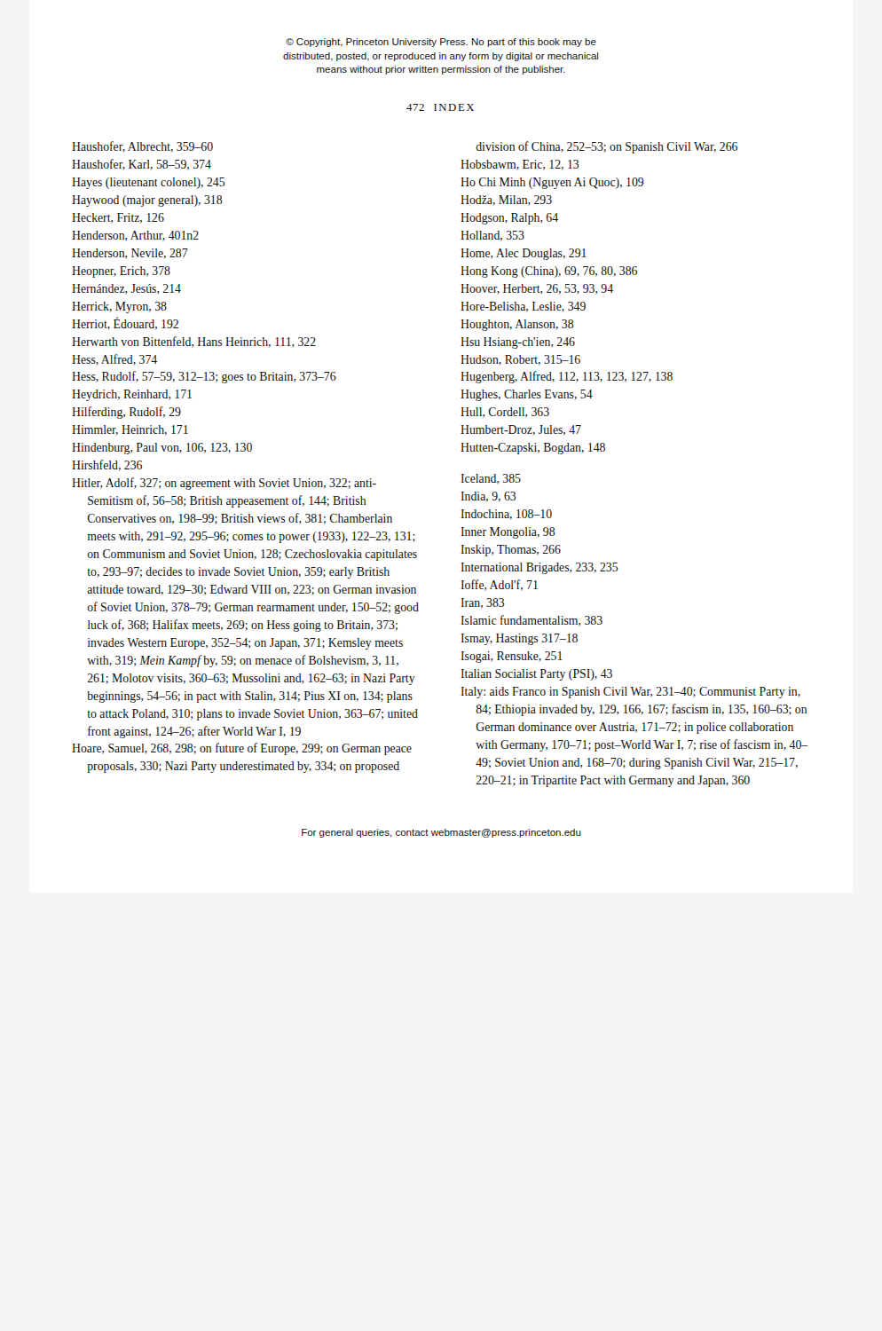© Copyright, Princeton University Press. No part of this book may be distributed, posted, or reproduced in any form by digital or mechanical means without prior written permission of the publisher.
472 INDEX
Haushofer, Albrecht, 359–60
Haushofer, Karl, 58–59, 374
Hayes (lieutenant colonel), 245
Haywood (major general), 318
Heckert, Fritz, 126
Henderson, Arthur, 401n2
Henderson, Nevile, 287
Heopner, Erich, 378
Hernández, Jesús, 214
Herrick, Myron, 38
Herriot, Édouard, 192
Herwarth von Bittenfeld, Hans Heinrich, 111, 322
Hess, Alfred, 374
Hess, Rudolf, 57–59, 312–13; goes to Britain, 373–76
Heydrich, Reinhard, 171
Hilferding, Rudolf, 29
Himmler, Heinrich, 171
Hindenburg, Paul von, 106, 123, 130
Hirshfeld, 236
Hitler, Adolf, 327; on agreement with Soviet Union, 322; anti-Semitism of, 56–58; British appeasement of, 144; British Conservatives on, 198–99; British views of, 381; Chamberlain meets with, 291–92, 295–96; comes to power (1933), 122–23, 131; on Communism and Soviet Union, 128; Czechoslovakia capitulates to, 293–97; decides to invade Soviet Union, 359; early British attitude toward, 129–30; Edward VIII on, 223; on German invasion of Soviet Union, 378–79; German rearmament under, 150–52; good luck of, 368; Halifax meets, 269; on Hess going to Britain, 373; invades Western Europe, 352–54; on Japan, 371; Kemsley meets with, 319; Mein Kampf by, 59; on menace of Bolshevism, 3, 11, 261; Molotov visits, 360–63; Mussolini and, 162–63; in Nazi Party beginnings, 54–56; in pact with Stalin, 314; Pius XI on, 134; plans to attack Poland, 310; plans to invade Soviet Union, 363–67; united front against, 124–26; after World War I, 19
Hoare, Samuel, 268, 298; on future of Europe, 299; on German peace proposals, 330; Nazi Party underestimated by, 334; on proposed division of China, 252–53; on Spanish Civil War, 266
Hobsbawm, Eric, 12, 13
Ho Chi Minh (Nguyen Ai Quoc), 109
Hodža, Milan, 293
Hodgson, Ralph, 64
Holland, 353
Home, Alec Douglas, 291
Hong Kong (China), 69, 76, 80, 386
Hoover, Herbert, 26, 53, 93, 94
Hore-Belisha, Leslie, 349
Houghton, Alanson, 38
Hsu Hsiang-ch'ien, 246
Hudson, Robert, 315–16
Hugenberg, Alfred, 112, 113, 123, 127, 138
Hughes, Charles Evans, 54
Hull, Cordell, 363
Humbert-Droz, Jules, 47
Hutten-Czapski, Bogdan, 148
Iceland, 385
India, 9, 63
Indochina, 108–10
Inner Mongolia, 98
Inskip, Thomas, 266
International Brigades, 233, 235
Ioffe, Adol'f, 71
Iran, 383
Islamic fundamentalism, 383
Ismay, Hastings 317–18
Isogai, Rensuke, 251
Italian Socialist Party (PSI), 43
Italy: aids Franco in Spanish Civil War, 231–40; Communist Party in, 84; Ethiopia invaded by, 129, 166, 167; fascism in, 135, 160–63; on German dominance over Austria, 171–72; in police collaboration with Germany, 170–71; post–World War I, 7; rise of fascism in, 40–49; Soviet Union and, 168–70; during Spanish Civil War, 215–17, 220–21; in Tripartite Pact with Germany and Japan, 360
For general queries, contact webmaster@press.princeton.edu